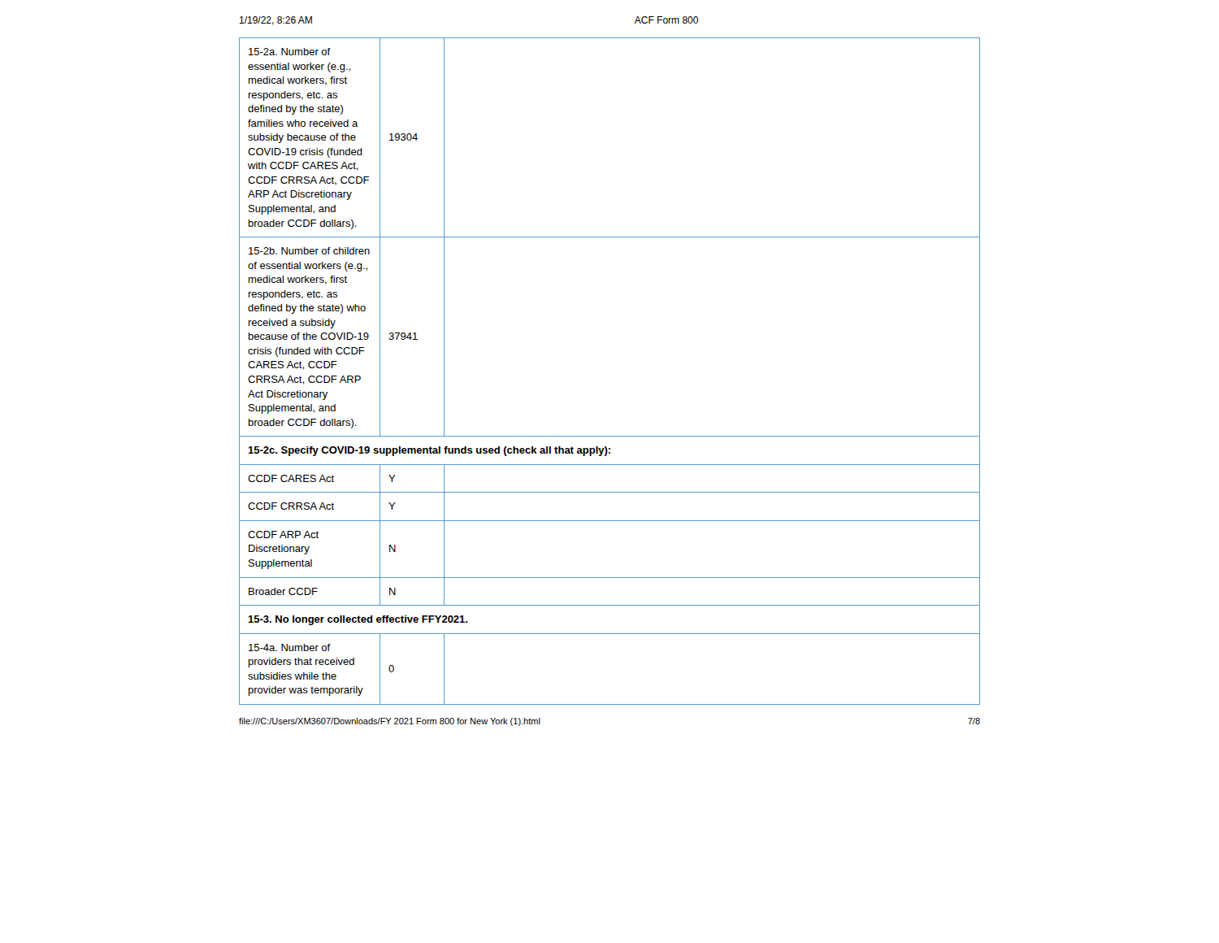1/19/22, 8:26 AM
ACF Form 800
| 15-2a. Number of essential worker (e.g., medical workers, first responders, etc. as defined by the state) families who received a subsidy because of the COVID-19 crisis (funded with CCDF CARES Act, CCDF CRRSA Act, CCDF ARP Act Discretionary Supplemental, and broader CCDF dollars). | 19304 | |
| 15-2b. Number of children of essential workers (e.g., medical workers, first responders, etc. as defined by the state) who received a subsidy because of the COVID-19 crisis (funded with CCDF CARES Act, CCDF CRRSA Act, CCDF ARP Act Discretionary Supplemental, and broader CCDF dollars). | 37941 | |
| 15-2c. Specify COVID-19 supplemental funds used (check all that apply): |
| CCDF CARES Act | Y | |
| CCDF CRRSA Act | Y | |
| CCDF ARP Act Discretionary Supplemental | N | |
| Broader CCDF | N | |
| 15-3. No longer collected effective FFY2021. |
| 15-4a. Number of providers that received subsidies while the provider was temporarily | 0 | |
file:///C:/Users/XM3607/Downloads/FY 2021 Form 800 for New York (1).html
7/8